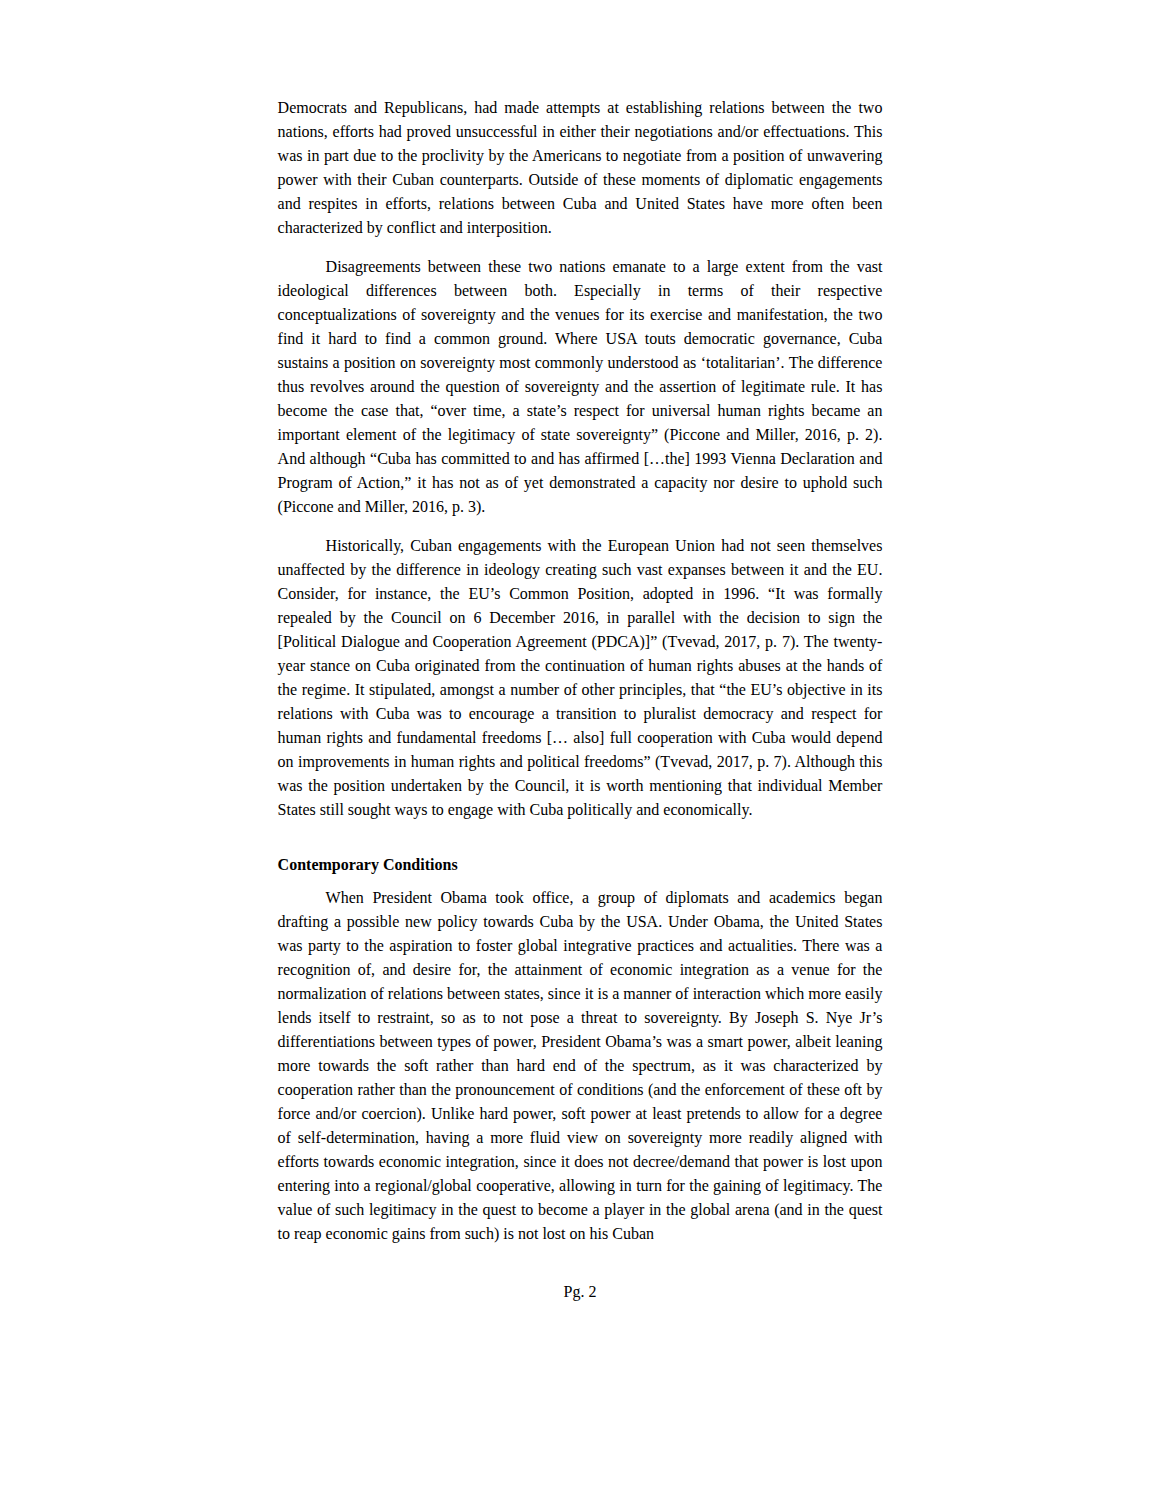Democrats and Republicans, had made attempts at establishing relations between the two nations, efforts had proved unsuccessful in either their negotiations and/or effectuations. This was in part due to the proclivity by the Americans to negotiate from a position of unwavering power with their Cuban counterparts. Outside of these moments of diplomatic engagements and respites in efforts, relations between Cuba and United States have more often been characterized by conflict and interposition.
Disagreements between these two nations emanate to a large extent from the vast ideological differences between both. Especially in terms of their respective conceptualizations of sovereignty and the venues for its exercise and manifestation, the two find it hard to find a common ground. Where USA touts democratic governance, Cuba sustains a position on sovereignty most commonly understood as ‘totalitarian’. The difference thus revolves around the question of sovereignty and the assertion of legitimate rule. It has become the case that, “over time, a state’s respect for universal human rights became an important element of the legitimacy of state sovereignty” (Piccone and Miller, 2016, p. 2). And although “Cuba has committed to and has affirmed […the] 1993 Vienna Declaration and Program of Action,” it has not as of yet demonstrated a capacity nor desire to uphold such (Piccone and Miller, 2016, p. 3).
Historically, Cuban engagements with the European Union had not seen themselves unaffected by the difference in ideology creating such vast expanses between it and the EU. Consider, for instance, the EU’s Common Position, adopted in 1996. “It was formally repealed by the Council on 6 December 2016, in parallel with the decision to sign the [Political Dialogue and Cooperation Agreement (PDCA)]” (Tvevad, 2017, p. 7). The twenty-year stance on Cuba originated from the continuation of human rights abuses at the hands of the regime. It stipulated, amongst a number of other principles, that “the EU’s objective in its relations with Cuba was to encourage a transition to pluralist democracy and respect for human rights and fundamental freedoms [… also] full cooperation with Cuba would depend on improvements in human rights and political freedoms” (Tvevad, 2017, p. 7). Although this was the position undertaken by the Council, it is worth mentioning that individual Member States still sought ways to engage with Cuba politically and economically.
Contemporary Conditions
When President Obama took office, a group of diplomats and academics began drafting a possible new policy towards Cuba by the USA. Under Obama, the United States was party to the aspiration to foster global integrative practices and actualities. There was a recognition of, and desire for, the attainment of economic integration as a venue for the normalization of relations between states, since it is a manner of interaction which more easily lends itself to restraint, so as to not pose a threat to sovereignty. By Joseph S. Nye Jr’s differentiations between types of power, President Obama’s was a smart power, albeit leaning more towards the soft rather than hard end of the spectrum, as it was characterized by cooperation rather than the pronouncement of conditions (and the enforcement of these oft by force and/or coercion). Unlike hard power, soft power at least pretends to allow for a degree of self-determination, having a more fluid view on sovereignty more readily aligned with efforts towards economic integration, since it does not decree/demand that power is lost upon entering into a regional/global cooperative, allowing in turn for the gaining of legitimacy. The value of such legitimacy in the quest to become a player in the global arena (and in the quest to reap economic gains from such) is not lost on his Cuban
Pg. 2